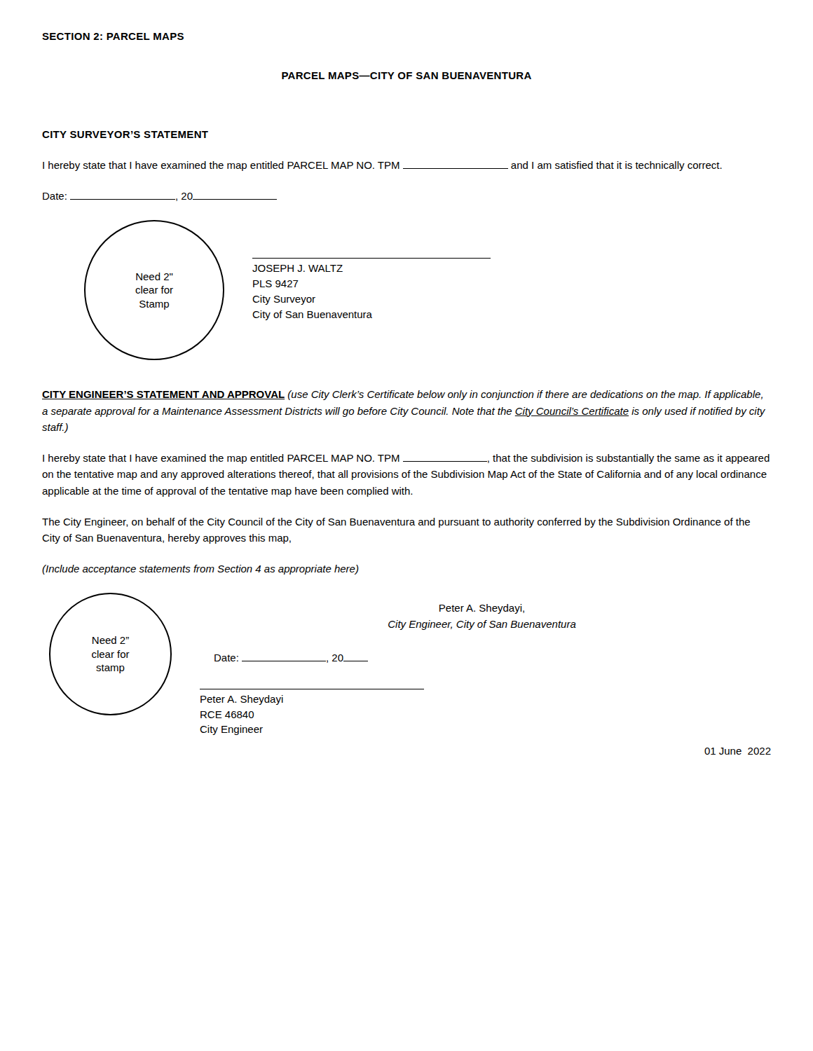SECTION 2: PARCEL MAPS
PARCEL MAPS—CITY OF SAN BUENAVENTURA
CITY SURVEYOR’S STATEMENT
I hereby state that I have examined the map entitled PARCEL MAP NO. TPM and I am satisfied that it is technically correct.
Date: , 20
Need 2"
clear for
Stamp
JOSEPH J. WALTZ
PLS 9427
City Surveyor
City of San Buenaventura
CITY ENGINEER’S STATEMENT AND APPROVAL (use City Clerk’s Certificate below only in conjunction if there are dedications on the map. If applicable, a separate approval for a Maintenance Assessment Districts will go before City Council. Note that the City Council’s Certificate is only used if notified by city staff.)
I hereby state that I have examined the map entitled PARCEL MAP NO. TPM , that the subdivision is substantially the same as it appeared on the tentative map and any approved alterations thereof, that all provisions of the Subdivision Map Act of the State of California and of any local ordinance applicable at the time of approval of the tentative map have been complied with.
The City Engineer, on behalf of the City Council of the City of San Buenaventura and pursuant to authority conferred by the Subdivision Ordinance of the City of San Buenaventura, hereby approves this map,
(Include acceptance statements from Section 4 as appropriate here)
Need 2”
clear for
stamp
Peter A. Sheydayi,
City Engineer, City of San Buenaventura
Date: , 20
Peter A. Sheydayi
RCE 46840
City Engineer
01 June 2022